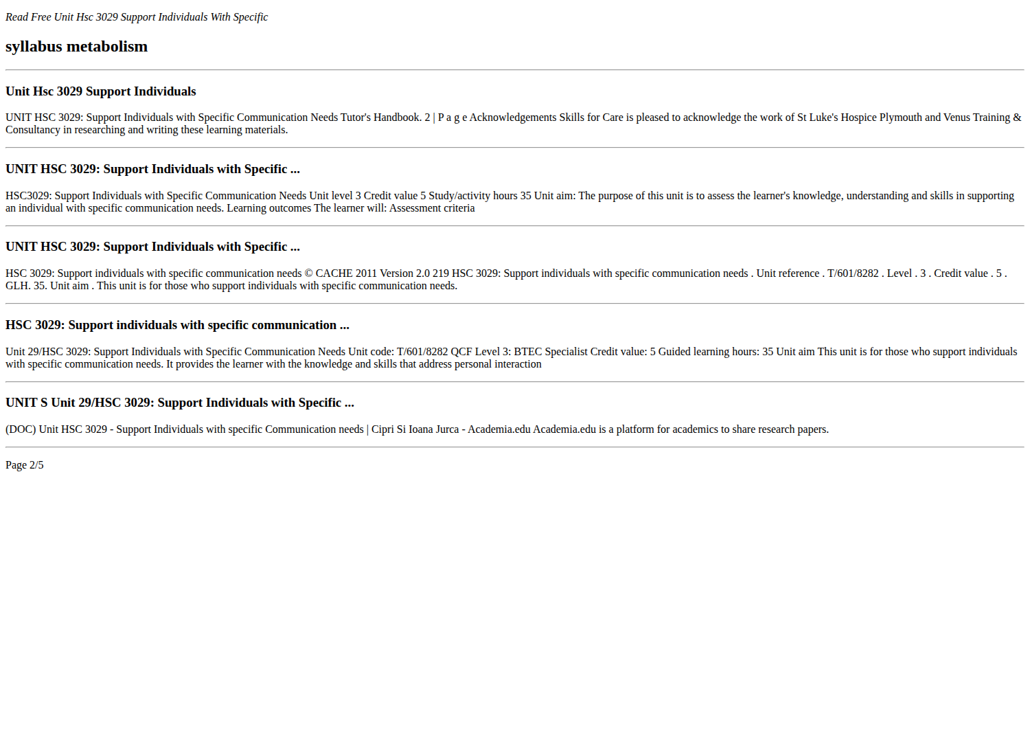Read Free Unit Hsc 3029 Support Individuals With Specific
syllabus metabolism
Unit Hsc 3029 Support Individuals
UNIT HSC 3029: Support Individuals with Specific Communication Needs Tutor's Handbook. 2 | P a g e Acknowledgements Skills for Care is pleased to acknowledge the work of St Luke's Hospice Plymouth and Venus Training & Consultancy in researching and writing these learning materials.
UNIT HSC 3029: Support Individuals with Specific ...
HSC3029: Support Individuals with Specific Communication Needs Unit level 3 Credit value 5 Study/activity hours 35 Unit aim: The purpose of this unit is to assess the learner's knowledge, understanding and skills in supporting an individual with specific communication needs. Learning outcomes The learner will: Assessment criteria
UNIT HSC 3029: Support Individuals with Specific ...
HSC 3029: Support individuals with specific communication needs © CACHE 2011 Version 2.0 219 HSC 3029: Support individuals with specific communication needs . Unit reference . T/601/8282 . Level . 3 . Credit value . 5 . GLH. 35. Unit aim . This unit is for those who support individuals with specific communication needs.
HSC 3029: Support individuals with specific communication ...
Unit 29/HSC 3029: Support Individuals with Specific Communication Needs Unit code: T/601/8282 QCF Level 3: BTEC Specialist Credit value: 5 Guided learning hours: 35 Unit aim This unit is for those who support individuals with specific communication needs. It provides the learner with the knowledge and skills that address personal interaction
UNIT S Unit 29/HSC 3029: Support Individuals with Specific ...
(DOC) Unit HSC 3029 - Support Individuals with specific Communication needs | Cipri Si Ioana Jurca - Academia.edu Academia.edu is a platform for academics to share research papers.
Page 2/5